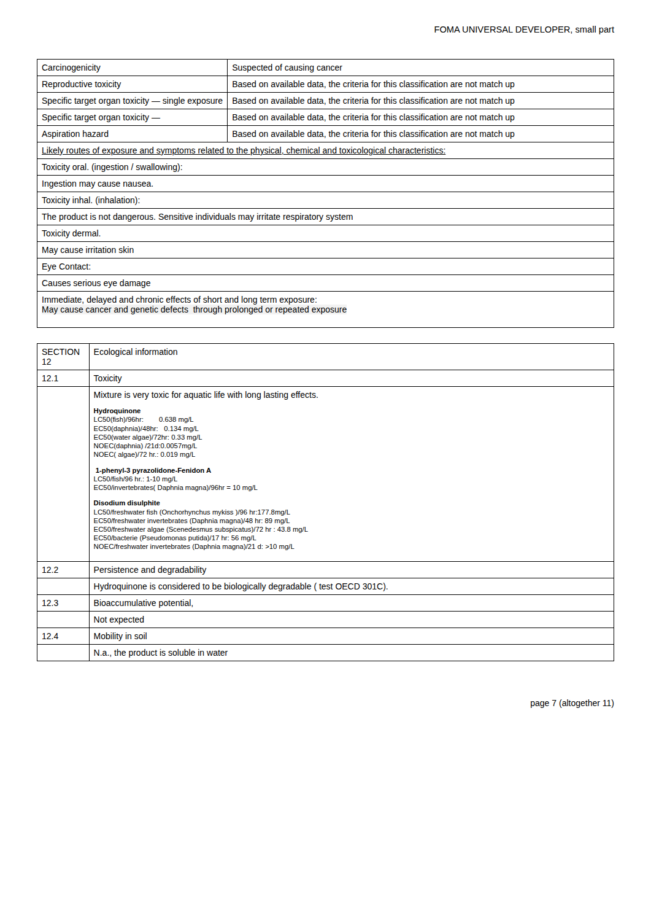FOMA UNIVERSAL DEVELOPER, small part
| Carcinogenicity | Suspected of causing cancer |
| Reproductive toxicity | Based on available data, the criteria for this classification are not match up |
| Specific target organ toxicity — single exposure | Based on available data, the criteria for this classification are not match up |
| Specific target organ toxicity — | Based on available data, the criteria for this classification are not match up |
| Aspiration hazard | Based on available data, the criteria for this classification are not match up |
| Likely routes of exposure and symptoms related to the physical, chemical and toxicological characteristics: |
| Toxicity oral. (ingestion / swallowing): |
| Ingestion may cause nausea. |
| Toxicity inhal. (inhalation): |
| The product is not dangerous. Sensitive individuals may irritate respiratory system |
| Toxicity dermal. |
| May cause irritation skin |
| Eye Contact: |
| Causes serious eye damage |
| Immediate, delayed and chronic effects of short and long term exposure: May cause cancer and genetic defects through prolonged or repeated exposure |
| SECTION 12 | Ecological information |
| 12.1 | Toxicity |
| | Mixture is very toxic for aquatic life with long lasting effects. Hydroquinone LC50(fish)/96hr: 0.638 mg/L EC50(daphnia)/48hr: 0.134 mg/L EC50(water algae)/72hr: 0.33 mg/L NOEC(daphnia) /21d:0.0057mg/L NOEC( algae)/72 hr.: 0.019 mg/L 1-phenyl-3 pyrazolidone-Fenidon A LC50/fish/96 hr.: 1-10 mg/L EC50/invertebrates( Daphnia magna)/96hr = 10 mg/L Disodium disulphite LC50/freshwater fish (Onchorhynchus mykiss )/96 hr:177.8mg/L EC50/freshwater invertebrates (Daphnia magna)/48 hr: 89 mg/L EC50/freshwater algae (Scenedesmus subspicatus)/72 hr : 43.8 mg/L EC50/bacterie (Pseudomonas putida)/17 hr: 56 mg/L NOEC/freshwater invertebrates (Daphnia magna)/21 d: >10 mg/L |
| 12.2 | Persistence and degradability |
| | Hydroquinone is considered to be biologically degradable ( test OECD 301C). |
| 12.3 | Bioaccumulative potential, |
| | Not expected |
| 12.4 | Mobility in soil |
| | N.a., the product is soluble in water |
page 7 (altogether 11)